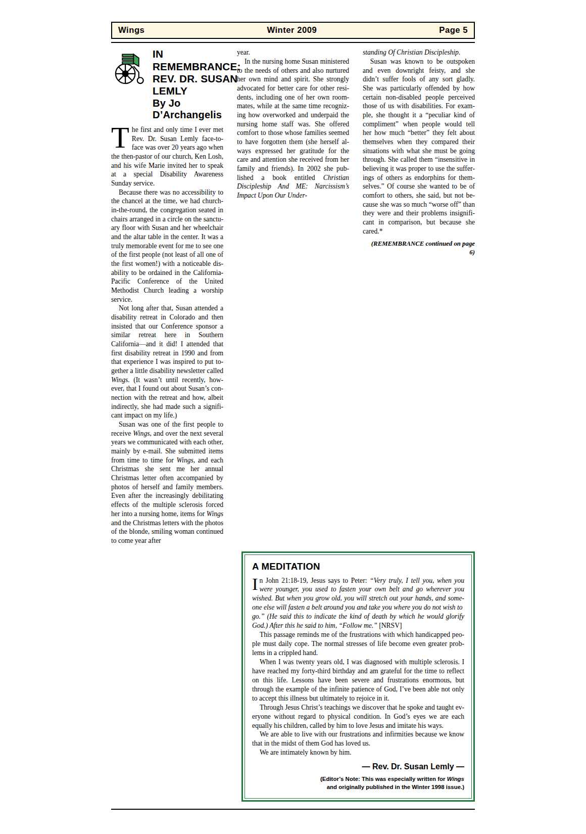Wings
Winter 2009
Page 5
IN REMEMBRANCE:
REV. DR. SUSAN LEMLYBy Jo D’Archangelis
The first and only time I ever met Rev. Dr. Susan Lemly face-to-face was over 20 years ago when the then-pastor of our church, Ken Losh, and his wife Marie invited her to speak at a special Disability Awareness Sunday service.
Because there was no accessibility to the chancel at the time, we had church-in-the-round, the congregation seated in chairs arranged in a circle on the sanctuary floor with Susan and her wheelchair and the altar table in the center. It was a truly memorable event for me to see one of the first people (not least of all one of the first women!) with a noticeable disability to be ordained in the California-Pacific Conference of the United Methodist Church leading a worship service.
Not long after that, Susan attended a disability retreat in Colorado and then insisted that our Conference sponsor a similar retreat here in Southern California—and it did! I attended that first disability retreat in 1990 and from that experience I was inspired to put together a little disability newsletter called Wings. (It wasn’t until recently, however, that I found out about Susan’s connection with the retreat and how, albeit indirectly, she had made such a significant impact on my life.)
Susan was one of the first people to receive Wings, and over the next several years we communicated with each other, mainly by e-mail. She submitted items from time to time for Wings, and each Christmas she sent me her annual Christmas letter often accompanied by photos of herself and family members. Even after the increasingly debilitating effects of the multiple sclerosis forced her into a nursing home, items for Wings and the Christmas letters with the photos of the blonde, smiling woman continued to come year after
year.
In the nursing home Susan ministered to the needs of others and also nurtured her own mind and spirit. She strongly advocated for better care for other residents, including one of her own roommates, while at the same time recognizing how overworked and underpaid the nursing home staff was. She offered comfort to those whose families seemed to have forgotten them (she herself always expressed her gratitude for the care and attention she received from her family and friends). In 2002 she published a book entitled Christian Discipleship And ME: Narcissism’s Impact Upon Our Under-
standing Of Christian Discipleship.
Susan was known to be outspoken and even downright feisty, and she didn’t suffer fools of any sort gladly. She was particularly offended by how certain non-disabled people perceived those of us with disabilities. For example, she thought it a “peculiar kind of compliment” when people would tell her how much “better” they felt about themselves when they compared their situations with what she must be going through. She called them “insensitive in believing it was proper to use the sufferings of others as endorphins for themselves.” Of course she wanted to be of comfort to others, she said, but not because she was so much “worse off” than they were and their problems insignificant in comparison, but because she cared.*
(REMEMBRANCE continued on page 6)
A MEDITATION
In John 21:18-19, Jesus says to Peter: “Very truly, I tell you, when you were younger, you used to fasten your own belt and go wherever you wished. But when you grow old, you will stretch out your hands, and someone else will fasten a belt around you and take you where you do not wish to go.” (He said this to indicate the kind of death by which he would glorify God.) After this he said to him, “Follow me.” [NRSV]
This passage reminds me of the frustrations with which handicapped people must daily cope. The normal stresses of life become even greater problems in a crippled hand.
When I was twenty years old, I was diagnosed with multiple sclerosis. I have reached my forty-third birthday and am grateful for the time to reflect on this life. Lessons have been severe and frustrations enormous, but through the example of the infinite patience of God, I’ve been able not only to accept this illness but ultimately to rejoice in it.
Through Jesus Christ’s teachings we discover that he spoke and taught everyone without regard to physical condition. In God’s eyes we are each equally his children, called by him to love Jesus and imitate his ways.
We are able to live with our frustrations and infirmities because we know that in the midst of them God has loved us.
We are intimately known by him.
— Rev. Dr. Susan Lemly —
(Editor’s Note: This was especially written for Wings
and originally published in the Winter 1998 issue.)